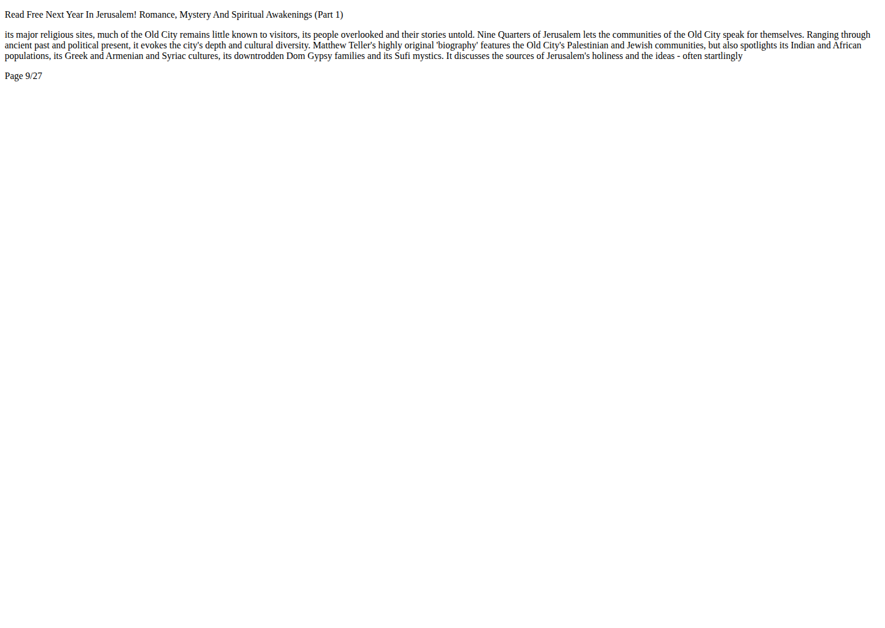Read Free Next Year In Jerusalem! Romance, Mystery And Spiritual Awakenings (Part 1)
its major religious sites, much of the Old City remains little known to visitors, its people overlooked and their stories untold. Nine Quarters of Jerusalem lets the communities of the Old City speak for themselves. Ranging through ancient past and political present, it evokes the city's depth and cultural diversity. Matthew Teller's highly original 'biography' features the Old City's Palestinian and Jewish communities, but also spotlights its Indian and African populations, its Greek and Armenian and Syriac cultures, its downtrodden Dom Gypsy families and its Sufi mystics. It discusses the sources of Jerusalem's holiness and the ideas - often startlingly
Page 9/27